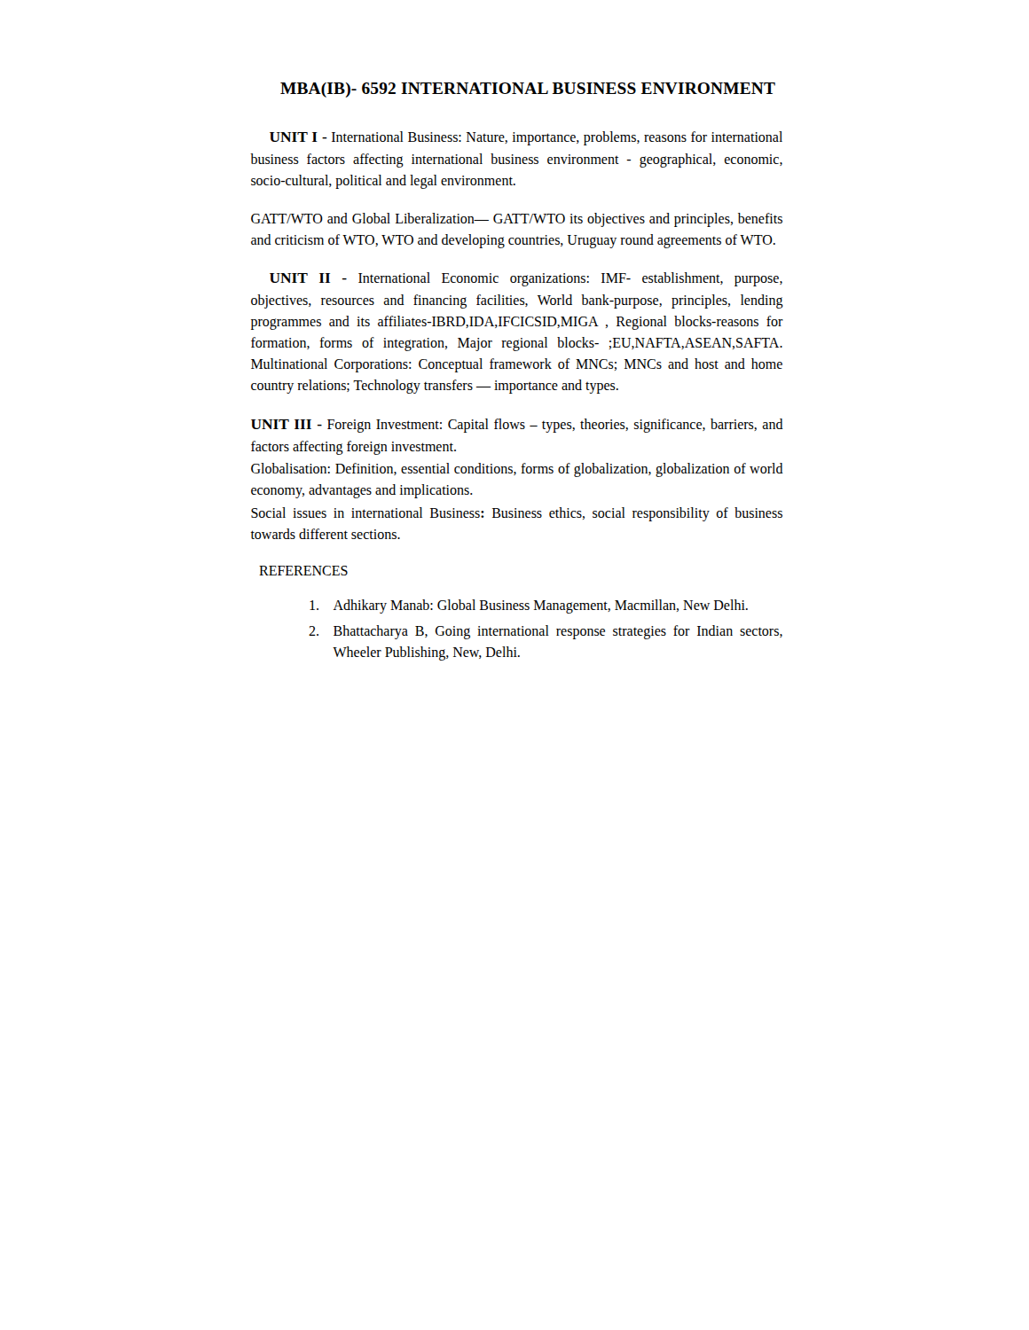MBA(IB)- 6592 INTERNATIONAL BUSINESS ENVIRONMENT
UNIT I - International Business: Nature, importance, problems, reasons for international business factors affecting international business environment - geographical, economic, socio-cultural, political and legal environment.
GATT/WTO and Global Liberalization— GATT/WTO its objectives and principles, benefits and criticism of WTO, WTO and developing countries, Uruguay round agreements of WTO.
UNIT II - International Economic organizations: IMF- establishment, purpose, objectives, resources and financing facilities, World bank-purpose, principles, lending programmes and its affiliates-IBRD,IDA,IFCICSID,MIGA , Regional blocks-reasons for formation, forms of integration, Major regional blocks- ;EU,NAFTA,ASEAN,SAFTA. Multinational Corporations: Conceptual framework of MNCs; MNCs and host and home country relations; Technology transfers — importance and types.
UNIT III - Foreign Investment: Capital flows – types, theories, significance, barriers, and factors affecting foreign investment.
Globalisation: Definition, essential conditions, forms of globalization, globalization of world economy, advantages and implications.
Social issues in international Business: Business ethics, social responsibility of business towards different sections.
REFERENCES
Adhikary Manab: Global Business Management, Macmillan, New Delhi.
Bhattacharya B, Going international response strategies for Indian sectors, Wheeler Publishing, New, Delhi.